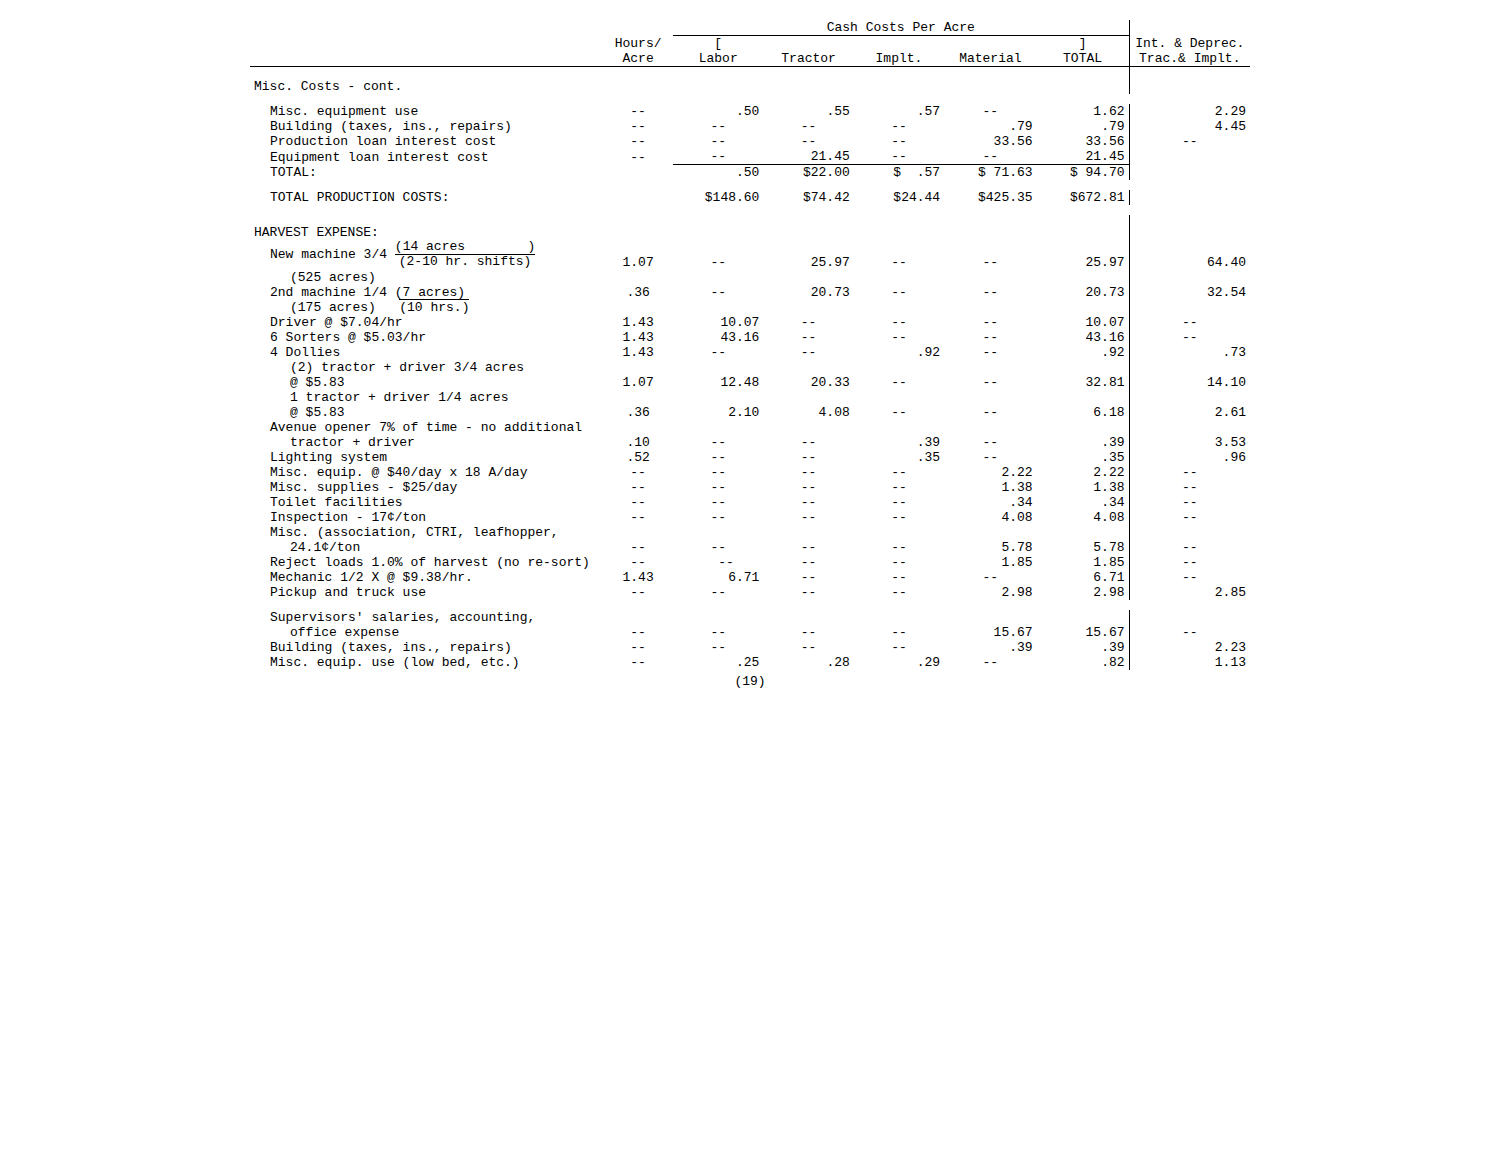| | | Cash Costs Per Acre | |
| --- | --- | --- | --- |
| | Hours/ | [ | | | | ] | Int. & Deprec. |
| | Acre | Labor | Tractor | Implt. | Material | TOTAL | Trac.& Implt. |
| Misc. Costs - cont. | | | | | | | |
| Misc. equipment use | -- | .50 | .55 | .57 | -- | 1.62 | 2.29 |
| Building (taxes, ins., repairs) | -- | -- | -- | -- | .79 | .79 | 4.45 |
| Production loan interest cost | -- | -- | -- | -- | 33.56 | 33.56 | -- |
| Equipment loan interest cost | -- | -- | 21.45 | -- | -- | 21.45 | |
| TOTAL: | | .50 | $22.00 | $ .57 | $ 71.63 | $ 94.70 | |
| TOTAL PRODUCTION COSTS: | | $148.60 | $74.42 | $24.44 | $425.35 | $672.81 | |
| HARVEST EXPENSE: | | | | | | | |
| New machine 3/4 (14 acres ) (2-10 hr. shifts) | 1.07 | -- | 25.97 | -- | -- | 25.97 | 64.40 |
| (525 acres) | | | | | | | |
| 2nd machine 1/4 (7 acres) | .36 | -- | 20.73 | -- | -- | 20.73 | 32.54 |
| (175 acres) (10 hrs.) | | | | | | | |
| Driver @ $7.04/hr | 1.43 | 10.07 | -- | -- | -- | 10.07 | -- |
| 6 Sorters @ $5.03/hr | 1.43 | 43.16 | -- | -- | -- | 43.16 | -- |
| 4 Dollies | 1.43 | -- | -- | .92 | -- | .92 | .73 |
| (2) tractor + driver 3/4 acres | | | | | | | |
| @ $5.83 | 1.07 | 12.48 | 20.33 | -- | -- | 32.81 | 14.10 |
| 1 tractor + driver 1/4 acres | | | | | | | |
| @ $5.83 | .36 | 2.10 | 4.08 | -- | -- | 6.18 | 2.61 |
| Avenue opener 7% of time - no additional | | | | | | | |
| tractor + driver | .10 | -- | -- | .39 | -- | .39 | 3.53 |
| Lighting system | .52 | -- | -- | .35 | -- | .35 | .96 |
| Misc. equip. @ $40/day x 18 A/day | -- | -- | -- | -- | 2.22 | 2.22 | -- |
| Misc. supplies - $25/day | -- | -- | -- | -- | 1.38 | 1.38 | -- |
| Toilet facilities | -- | -- | -- | -- | .34 | .34 | -- |
| Inspection - 17¢/ton | -- | -- | -- | -- | 4.08 | 4.08 | -- |
| Misc. (association, CTRI, leafhopper, | | | | | | | |
| 24.1¢/ton | -- | -- | -- | -- | 5.78 | 5.78 | -- |
| Reject loads 1.0% of harvest (no re-sort) | -- | -- | -- | -- | 1.85 | 1.85 | -- |
| Mechanic 1/2 X @ $9.38/hr. | 1.43 | 6.71 | -- | -- | -- | 6.71 | -- |
| Pickup and truck use | -- | -- | -- | -- | 2.98 | 2.98 | 2.85 |
| Supervisors' salaries, accounting, | | | | | | | |
| office expense | -- | -- | -- | -- | 15.67 | 15.67 | -- |
| Building (taxes, ins., repairs) | -- | -- | -- | -- | .39 | .39 | 2.23 |
| Misc. equip. use (low bed, etc.) | -- | .25 | .28 | .29 | -- | .82 | 1.13 |
(19)